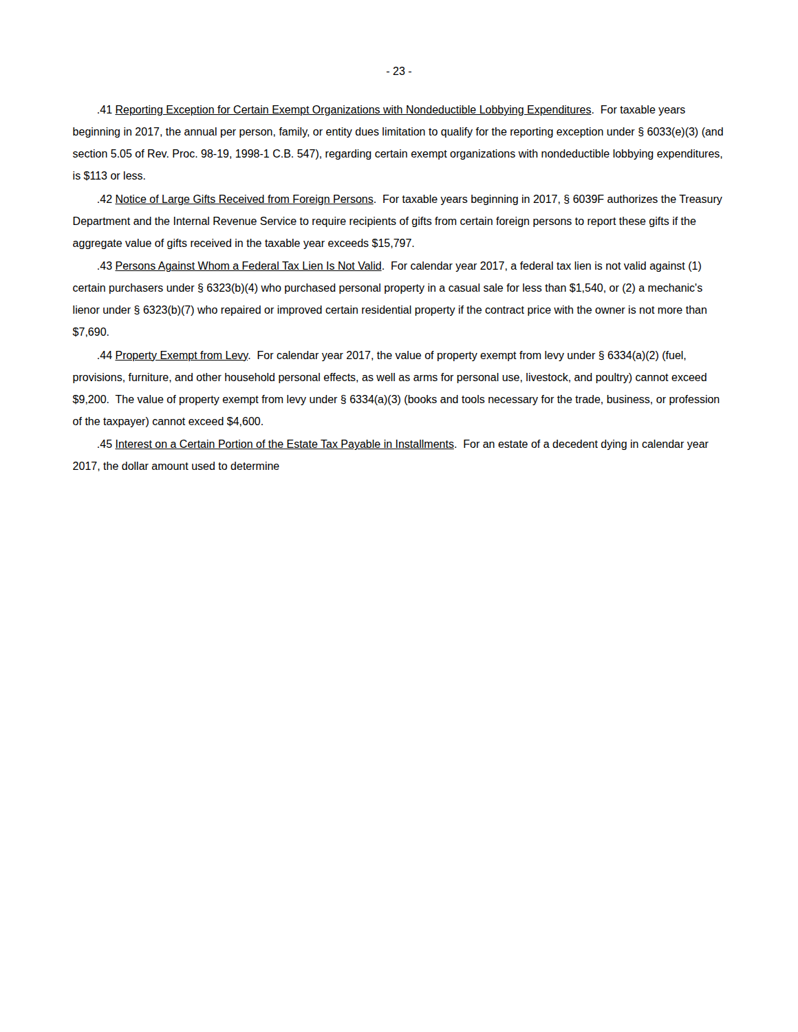- 23 -
.41 Reporting Exception for Certain Exempt Organizations with Nondeductible Lobbying Expenditures. For taxable years beginning in 2017, the annual per person, family, or entity dues limitation to qualify for the reporting exception under § 6033(e)(3) (and section 5.05 of Rev. Proc. 98-19, 1998-1 C.B. 547), regarding certain exempt organizations with nondeductible lobbying expenditures, is $113 or less.
.42 Notice of Large Gifts Received from Foreign Persons. For taxable years beginning in 2017, § 6039F authorizes the Treasury Department and the Internal Revenue Service to require recipients of gifts from certain foreign persons to report these gifts if the aggregate value of gifts received in the taxable year exceeds $15,797.
.43 Persons Against Whom a Federal Tax Lien Is Not Valid. For calendar year 2017, a federal tax lien is not valid against (1) certain purchasers under § 6323(b)(4) who purchased personal property in a casual sale for less than $1,540, or (2) a mechanic's lienor under § 6323(b)(7) who repaired or improved certain residential property if the contract price with the owner is not more than $7,690.
.44 Property Exempt from Levy. For calendar year 2017, the value of property exempt from levy under § 6334(a)(2) (fuel, provisions, furniture, and other household personal effects, as well as arms for personal use, livestock, and poultry) cannot exceed $9,200. The value of property exempt from levy under § 6334(a)(3) (books and tools necessary for the trade, business, or profession of the taxpayer) cannot exceed $4,600.
.45 Interest on a Certain Portion of the Estate Tax Payable in Installments. For an estate of a decedent dying in calendar year 2017, the dollar amount used to determine